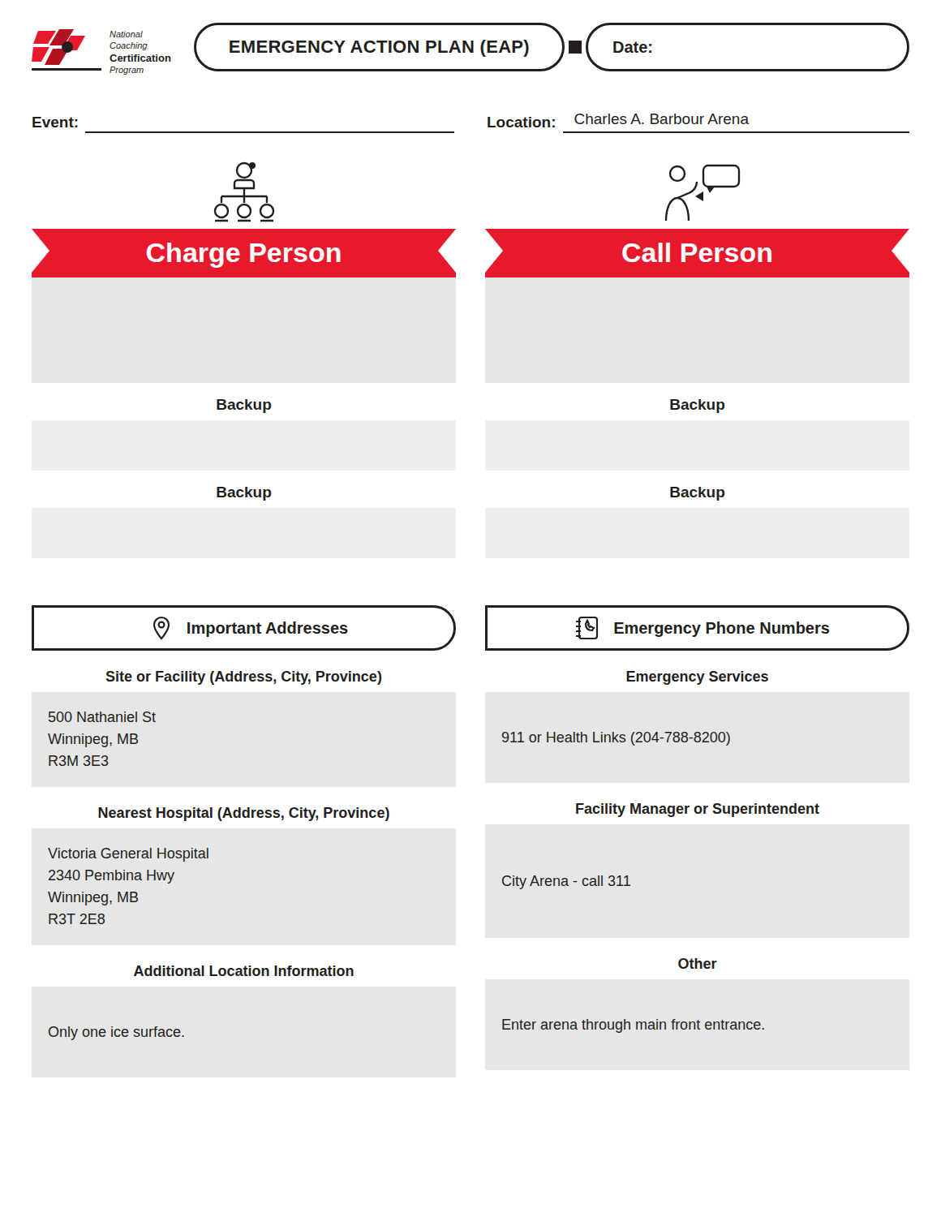National
Coaching
Certification
Program
EMERGENCY ACTION PLAN (EAP)
Date:
Event:
Location:
Charles A. Barbour Arena
Charge Person
Backup
Backup
Important Addresses
Site or Facility (Address, City, Province)
500 Nathaniel St Winnipeg, MB R3M 3E3
Nearest Hospital (Address, City, Province)
Victoria General Hospital 2340 Pembina Hwy Winnipeg, MB R3T 2E8
Additional Location Information
Only one ice surface.
Call Person
Backup
Backup
Emergency Phone Numbers
Emergency Services
911 or Health Links (204-788-8200)
Facility Manager or Superintendent
City Arena - call 311
Other
Enter arena through main front entrance.